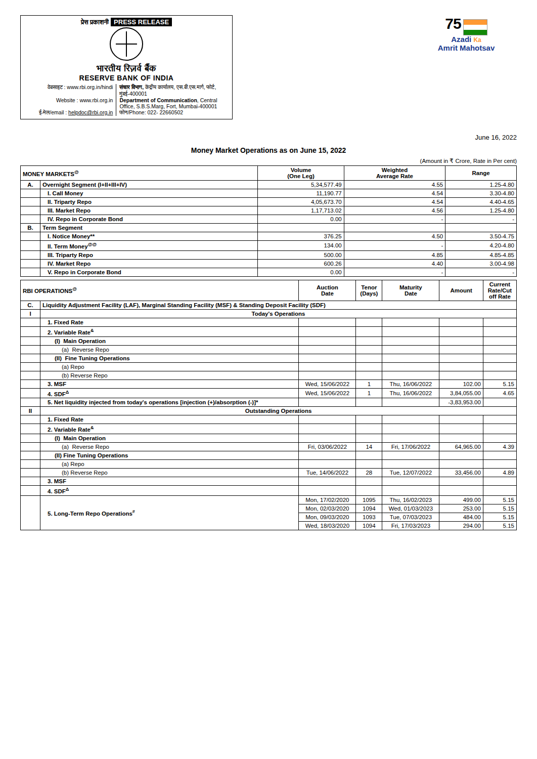प्रेस प्रकाशनी PRESS RELEASE
भारतीय रिज़र्व बैंक
RESERVE BANK OF INDIA
| वेबसाइट : www.rbi.org.in/hindi | संचार विभाग, केंद्रीय कार्यालय, एस.बी.एस.मार्ग, फोर्ट, मुंबई-400001 |
| Website : www.rbi.org.in | Department of Communication , Central Office, S.B.S.Marg, Fort, Mumbai-400001 |
| ई-मेल/email : helpdoc@rbi.org.in | फोन/Phone: 022- 22660502 |
75
Azadi Ka
Amrit Mahotsav
June 16, 2022
Money Market Operations as on June 15, 2022
(Amount in ₹ Crore, Rate in Per cent)
| MONEY MARKETS @ | Volume (One Leg) | Weighted Average Rate | Range |
| --- | --- | --- | --- |
| A. | Overnight Segment (I+II+III+IV) | 5,34,577.49 | 4.55 | 1.25-4.80 |
| | I. Call Money | 11,190.77 | 4.54 | 3.30-4.80 |
| | II. Triparty Repo | 4,05,673.70 | 4.54 | 4.40-4.65 |
| | III. Market Repo | 1,17,713.02 | 4.56 | 1.25-4.80 |
| | IV. Repo in Corporate Bond | 0.00 | - | - |
| B. | Term Segment | | | |
| | I. Notice Money** | 376.25 | 4.50 | 3.50-4.75 |
| | II. Term Money @@ | 134.00 | - | 4.20-4.80 |
| | III. Triparty Repo | 500.00 | 4.85 | 4.85-4.85 |
| | IV. Market Repo | 600.26 | 4.40 | 3.00-4.98 |
| | V. Repo in Corporate Bond | 0.00 | - | - |
| RBI OPERATIONS @ | Auction Date | Tenor (Days) | Maturity Date | Amount | Current Rate/Cut off Rate |
| --- | --- | --- | --- | --- | --- |
| C. | Liquidity Adjustment Facility (LAF), Marginal Standing Facility (MSF) & Standing Deposit Facility (SDF) |
| I | Today's Operations |
| | 1. Fixed Rate | | | | | |
| | 2. Variable Rate & | | | | | |
| | (I) Main Operation | | | | | |
| | (a) Reverse Repo | | | | | |
| | (II) Fine Tuning Operations | | | | | |
| | (a) Repo | | | | | |
| | (b) Reverse Repo | | | | | |
| | 3. MSF | Wed, 15/06/2022 | 1 | Thu, 16/06/2022 | 102.00 | 5.15 |
| | 4. SDF Δ | Wed, 15/06/2022 | 1 | Thu, 16/06/2022 | 3,84,055.00 | 4.65 |
| | 5. Net liquidity injected from today's operations [injection (+)/absorption (-)]* | | | | -3,83,953.00 | |
| II | Outstanding Operations |
| | 1. Fixed Rate | | | | | |
| | 2. Variable Rate & | | | | | |
| | (I) Main Operation | | | | | |
| | (a) Reverse Repo | Fri, 03/06/2022 | 14 | Fri, 17/06/2022 | 64,965.00 | 4.39 |
| | (II) Fine Tuning Operations | | | | | |
| | (a) Repo | | | | | |
| | (b) Reverse Repo | Tue, 14/06/2022 | 28 | Tue, 12/07/2022 | 33,456.00 | 4.89 |
| | 3. MSF | | | | | |
| | 4. SDF Δ | | | | | |
| | 5. Long-Term Repo Operations # | Mon, 17/02/2020 | 1095 | Thu, 16/02/2023 | 499.00 | 5.15 |
| Mon, 02/03/2020 | 1094 | Wed, 01/03/2023 | 253.00 | 5.15 |
| Mon, 09/03/2020 | 1093 | Tue, 07/03/2023 | 484.00 | 5.15 |
| Wed, 18/03/2020 | 1094 | Fri, 17/03/2023 | 294.00 | 5.15 |